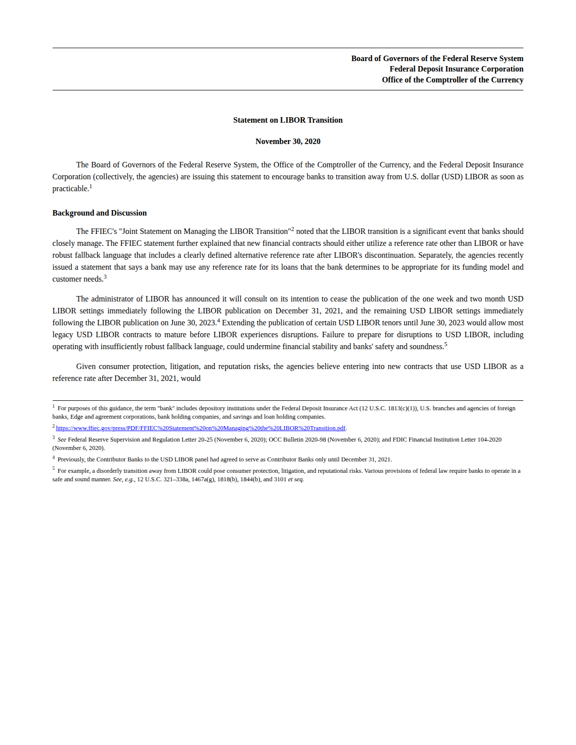Board of Governors of the Federal Reserve System
Federal Deposit Insurance Corporation
Office of the Comptroller of the Currency
Statement on LIBOR Transition November 30, 2020
The Board of Governors of the Federal Reserve System, the Office of the Comptroller of the Currency, and the Federal Deposit Insurance Corporation (collectively, the agencies) are issuing this statement to encourage banks to transition away from U.S. dollar (USD) LIBOR as soon as practicable.1
Background and Discussion
The FFIEC's "Joint Statement on Managing the LIBOR Transition"2 noted that the LIBOR transition is a significant event that banks should closely manage. The FFIEC statement further explained that new financial contracts should either utilize a reference rate other than LIBOR or have robust fallback language that includes a clearly defined alternative reference rate after LIBOR's discontinuation. Separately, the agencies recently issued a statement that says a bank may use any reference rate for its loans that the bank determines to be appropriate for its funding model and customer needs.3
The administrator of LIBOR has announced it will consult on its intention to cease the publication of the one week and two month USD LIBOR settings immediately following the LIBOR publication on December 31, 2021, and the remaining USD LIBOR settings immediately following the LIBOR publication on June 30, 2023.4 Extending the publication of certain USD LIBOR tenors until June 30, 2023 would allow most legacy USD LIBOR contracts to mature before LIBOR experiences disruptions. Failure to prepare for disruptions to USD LIBOR, including operating with insufficiently robust fallback language, could undermine financial stability and banks' safety and soundness.5
Given consumer protection, litigation, and reputation risks, the agencies believe entering into new contracts that use USD LIBOR as a reference rate after December 31, 2021, would
1 For purposes of this guidance, the term "bank" includes depository institutions under the Federal Deposit Insurance Act (12 U.S.C. 1813(c)(1)), U.S. branches and agencies of foreign banks, Edge and agreement corporations, bank holding companies, and savings and loan holding companies.
2https://www.ffiec.gov/press/PDF/FFIEC%20Statement%20on%20Managing%20the%20LIBOR%20Transition.pdf.
3 See Federal Reserve Supervision and Regulation Letter 20-25 (November 6, 2020); OCC Bulletin 2020-98 (November 6, 2020); and FDIC Financial Institution Letter 104-2020 (November 6, 2020).
4 Previously, the Contributor Banks to the USD LIBOR panel had agreed to serve as Contributor Banks only until December 31, 2021.
5 For example, a disorderly transition away from LIBOR could pose consumer protection, litigation, and reputational risks. Various provisions of federal law require banks to operate in a safe and sound manner. See, e.g., 12 U.S.C. 321–338a, 1467a(g), 1818(b), 1844(b), and 3101 et seq.